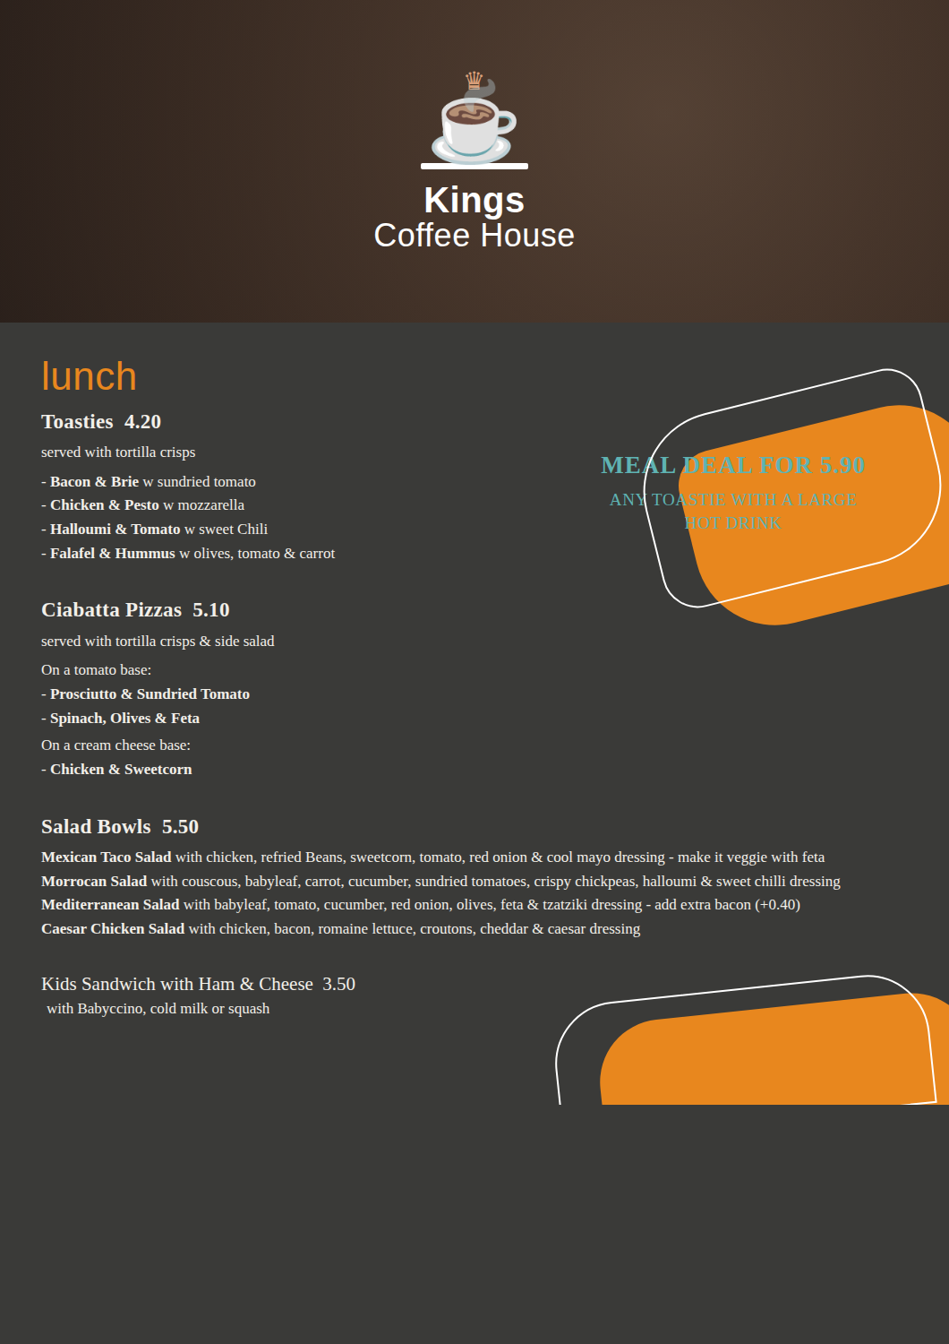♛
☕
Kings
Coffee House
lunch
Toasties 4.20
served with tortilla crisps
Bacon & Brie w sundried tomato
Chicken & Pesto w mozzarella
Halloumi & Tomato w sweet Chili
Falafel & Hummus w olives, tomato & carrot
Ciabatta Pizzas 5.10
served with tortilla crisps & side salad
On a tomato base:
Prosciutto & Sundried Tomato
Spinach, Olives & Feta
On a cream cheese base:
Chicken & Sweetcorn
Meal deal for 5.90
Any toastie with a large
hot drink
Salad Bowls 5.50
Mexican Taco Salad with chicken, refried Beans, sweetcorn, tomato, red onion & cool mayo dressing - make it veggie with feta
Morrocan Salad with couscous, babyleaf, carrot, cucumber, sundried tomatoes, crispy chickpeas, halloumi & sweet chilli dressing
Mediterranean Salad with babyleaf, tomato, cucumber, red onion, olives, feta & tzatziki dressing - add extra bacon (+0.40)
Caesar Chicken Salad with chicken, bacon, romaine lettuce, croutons, cheddar & caesar dressing
Kids Sandwich with Ham & Cheese 3.50
with Babyccino, cold milk or squash